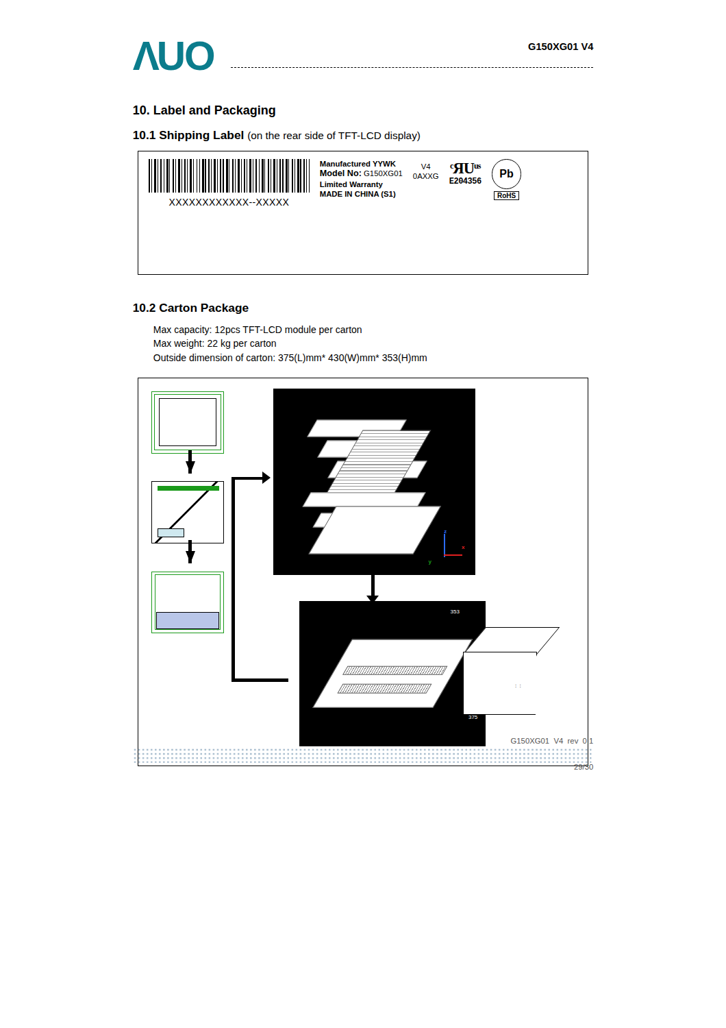ΛUO
G150XG01 V4
10. Label and Packaging
10.1 Shipping Label (on the rear side of TFT-LCD display)
XXXXXXXXXXXX--XXXXX
Manufactured YYWK
Model No: G150XG01
Limited Warranty
MADE IN CHINA (S1)
V4
0AXXG
c ЯUus
E204356
Pb
RoHS
10.2 Carton Package
Max capacity: 12pcs TFT-LCD module per carton
Max weight: 22 kg per carton
Outside dimension of carton: 375(L)mm* 430(W)mm* 353(H)mm
z x y
353
375
: :
G150XG01 V4 rev 0.1
29/30